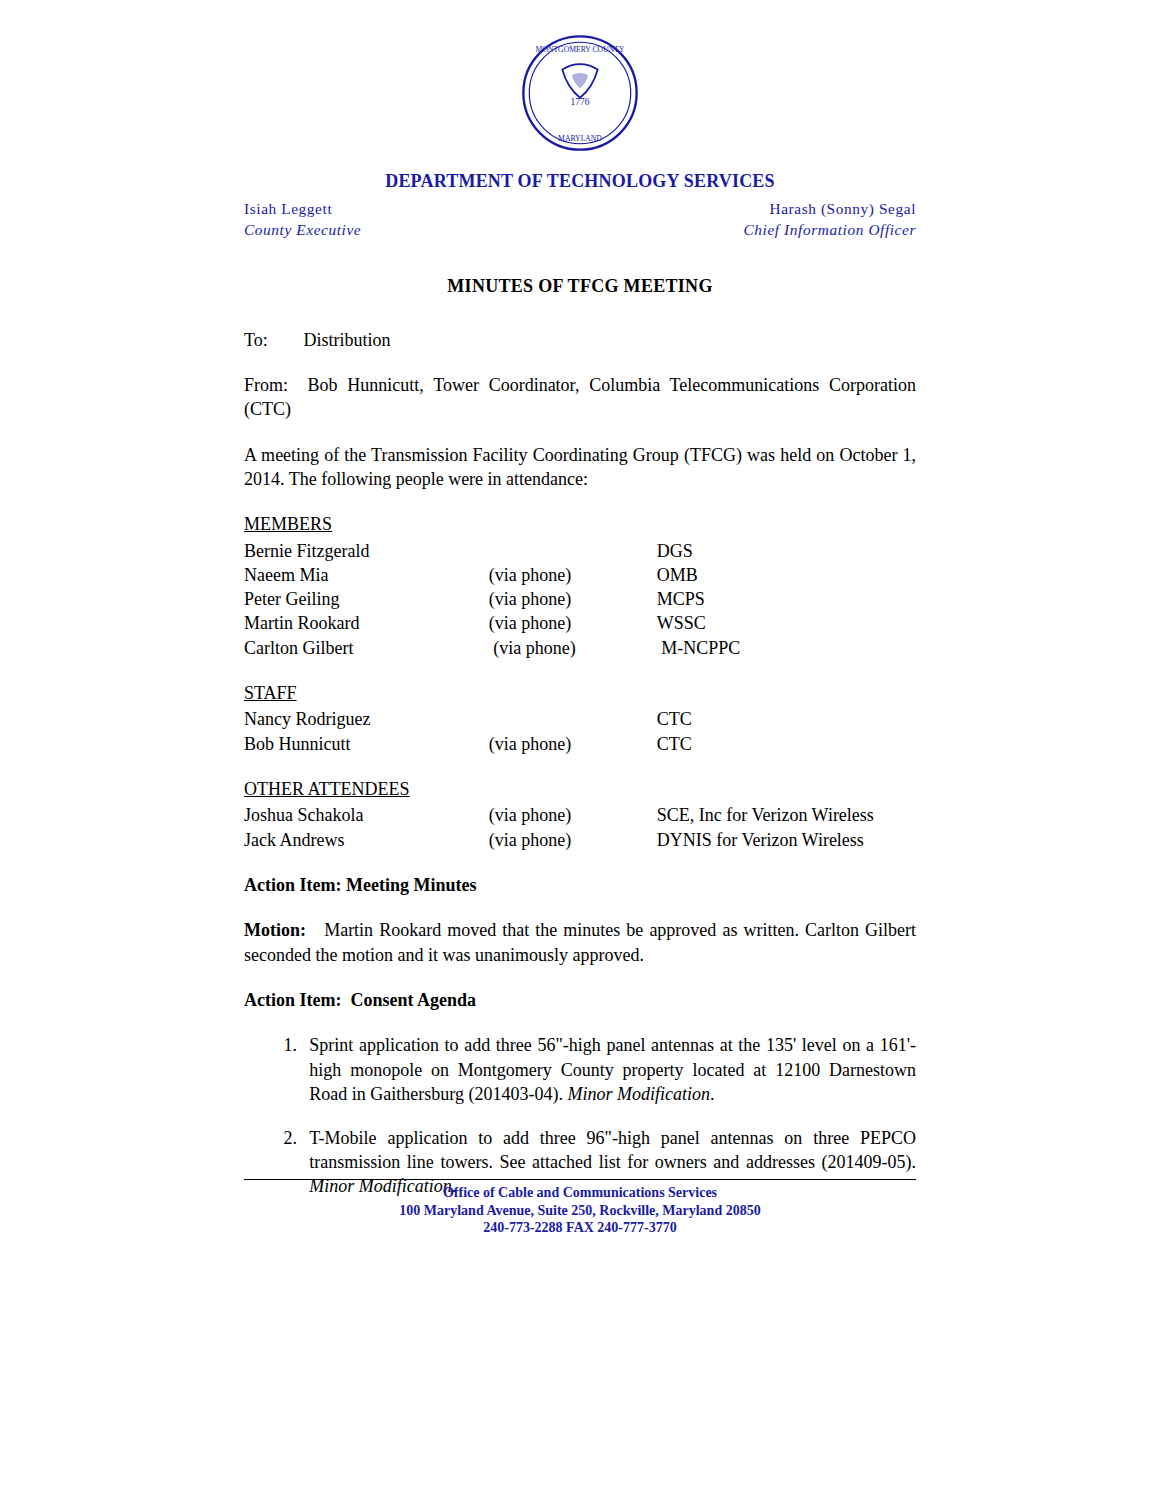DEPARTMENT OF TECHNOLOGY SERVICES
| Isiah Leggett | Harash (Sonny) Segal |
| County Executive | Chief Information Officer |
MINUTES OF TFCG MEETING
To: Distribution
From: Bob Hunnicutt, Tower Coordinator, Columbia Telecommunications Corporation (CTC)
A meeting of the Transmission Facility Coordinating Group (TFCG) was held on October 1, 2014. The following people were in attendance:
MEMBERS
| Bernie Fitzgerald | | DGS |
| Naeem Mia | (via phone) | OMB |
| Peter Geiling | (via phone) | MCPS |
| Martin Rookard | (via phone) | WSSC |
| Carlton Gilbert | (via phone) | M-NCPPC |
STAFF
| Nancy Rodriguez | | CTC |
| Bob Hunnicutt | (via phone) | CTC |
OTHER ATTENDEES
| Joshua Schakola | (via phone) | SCE, Inc for Verizon Wireless |
| Jack Andrews | (via phone) | DYNIS for Verizon Wireless |
Action Item: Meeting Minutes
Motion: Martin Rookard moved that the minutes be approved as written. Carlton Gilbert seconded the motion and it was unanimously approved.
Action Item: Consent Agenda
Sprint application to add three 56"-high panel antennas at the 135' level on a 161'-high monopole on Montgomery County property located at 12100 Darnestown Road in Gaithersburg (201403-04). Minor Modification.
T-Mobile application to add three 96"-high panel antennas on three PEPCO transmission line towers. See attached list for owners and addresses (201409-05). Minor Modification.
Office of Cable and Communications Services
100 Maryland Avenue, Suite 250, Rockville, Maryland 20850
240-773-2288 FAX 240-777-3770